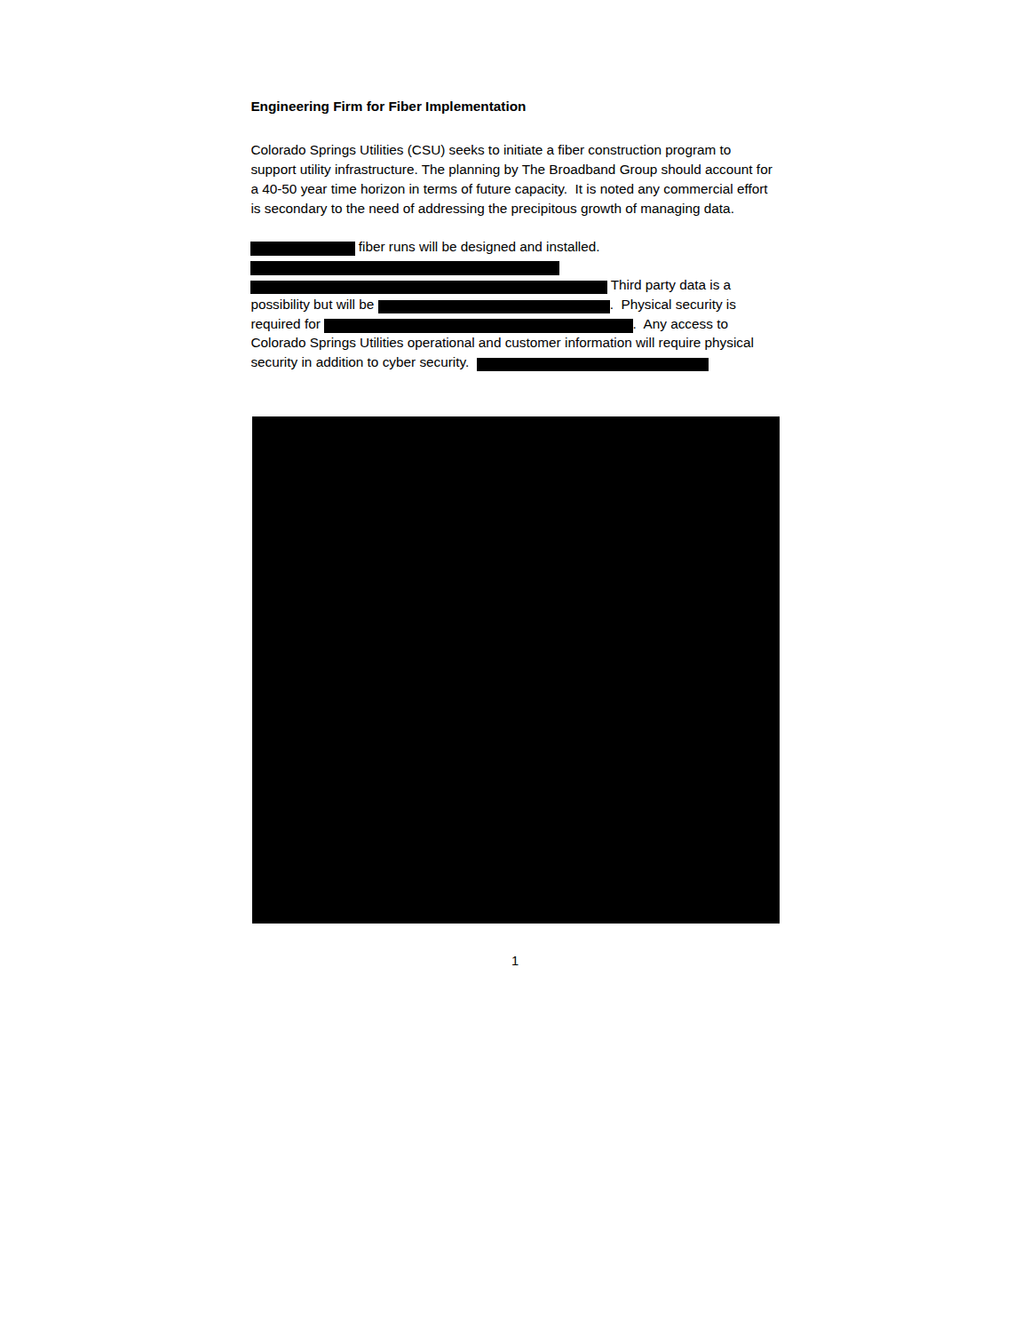Engineering Firm for Fiber Implementation
Colorado Springs Utilities (CSU) seeks to initiate a fiber construction program to support utility infrastructure. The planning by The Broadband Group should account for a 40-50 year time horizon in terms of future capacity. It is noted any commercial effort is secondary to the need of addressing the precipitous growth of managing data.
fiber runs will be designed and installed.
Third party data is a possibility but will be . Physical security is required for . Any access to Colorado Springs Utilities operational and customer information will require physical security in addition to cyber security.
1